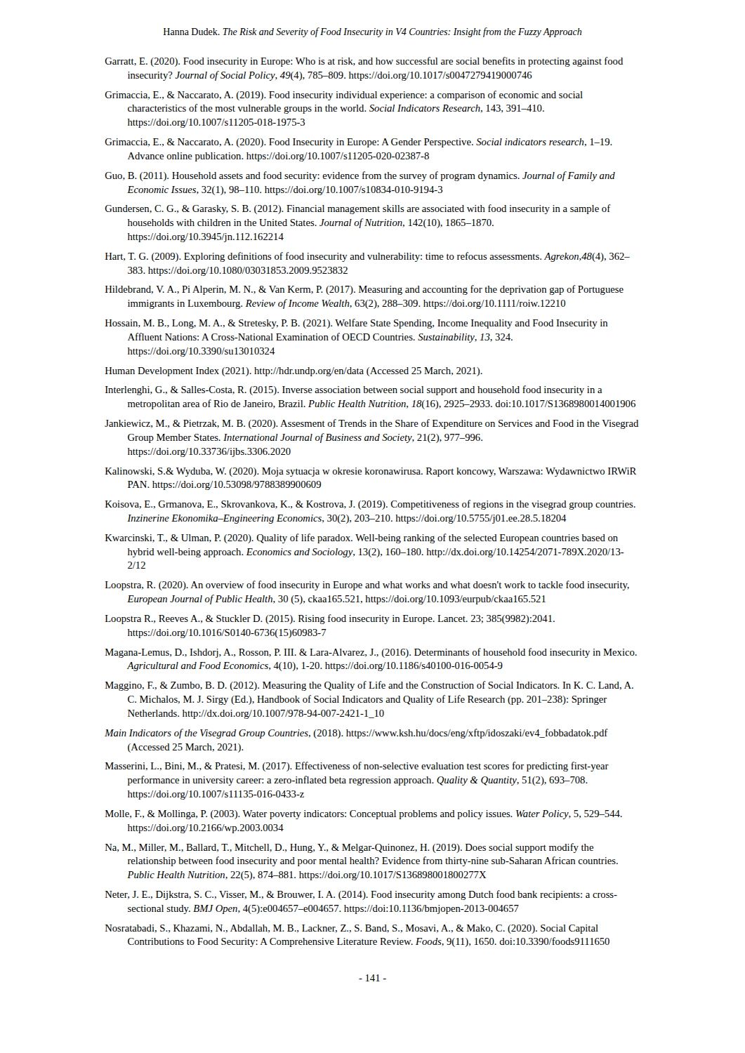Hanna Dudek. The Risk and Severity of Food Insecurity in V4 Countries: Insight from the Fuzzy Approach
Garratt, E. (2020). Food insecurity in Europe: Who is at risk, and how successful are social benefits in protecting against food insecurity? Journal of Social Policy, 49(4), 785–809. https://doi.org/10.1017/s0047279419000746
Grimaccia, E., & Naccarato, A. (2019). Food insecurity individual experience: a comparison of economic and social characteristics of the most vulnerable groups in the world. Social Indicators Research, 143, 391–410. https://doi.org/10.1007/s11205-018-1975-3
Grimaccia, E., & Naccarato, A. (2020). Food Insecurity in Europe: A Gender Perspective. Social indicators research, 1–19. Advance online publication. https://doi.org/10.1007/s11205-020-02387-8
Guo, B. (2011). Household assets and food security: evidence from the survey of program dynamics. Journal of Family and Economic Issues, 32(1), 98–110. https://doi.org/10.1007/s10834-010-9194-3
Gundersen, C. G., & Garasky, S. B. (2012). Financial management skills are associated with food insecurity in a sample of households with children in the United States. Journal of Nutrition, 142(10), 1865–1870. https://doi.org/10.3945/jn.112.162214
Hart, T. G. (2009). Exploring definitions of food insecurity and vulnerability: time to refocus assessments. Agrekon,48(4), 362–383. https://doi.org/10.1080/03031853.2009.9523832
Hildebrand, V. A., Pi Alperin, M. N., & Van Kerm, P. (2017). Measuring and accounting for the deprivation gap of Portuguese immigrants in Luxembourg. Review of Income Wealth, 63(2), 288–309. https://doi.org/10.1111/roiw.12210
Hossain, M. B., Long, M. A., & Stretesky, P. B. (2021). Welfare State Spending, Income Inequality and Food Insecurity in Affluent Nations: A Cross-National Examination of OECD Countries. Sustainability, 13, 324. https://doi.org/10.3390/su13010324
Human Development Index (2021). http://hdr.undp.org/en/data (Accessed 25 March, 2021).
Interlenghi, G., & Salles-Costa, R. (2015). Inverse association between social support and household food insecurity in a metropolitan area of Rio de Janeiro, Brazil. Public Health Nutrition, 18(16), 2925–2933. doi:10.1017/S1368980014001906
Jankiewicz, M., & Pietrzak, M. B. (2020). Assesment of Trends in the Share of Expenditure on Services and Food in the Visegrad Group Member States. International Journal of Business and Society, 21(2), 977–996. https://doi.org/10.33736/ijbs.3306.2020
Kalinowski, S.& Wyduba, W. (2020). Moja sytuacja w okresie koronawirusa. Raport koncowy, Warszawa: Wydawnictwo IRWiR PAN. https://doi.org/10.53098/9788389900609
Koisova, E., Grmanova, E., Skrovankova, K., & Kostrova, J. (2019). Competitiveness of regions in the visegrad group countries. Inzinerine Ekonomika–Engineering Economics, 30(2), 203–210. https://doi.org/10.5755/j01.ee.28.5.18204
Kwarcinski, T., & Ulman, P. (2020). Quality of life paradox. Well-being ranking of the selected European countries based on hybrid well-being approach. Economics and Sociology, 13(2), 160–180. http://dx.doi.org/10.14254/2071-789X.2020/13-2/12
Loopstra, R. (2020). An overview of food insecurity in Europe and what works and what doesn't work to tackle food insecurity, European Journal of Public Health, 30 (5), ckaa165.521, https://doi.org/10.1093/eurpub/ckaa165.521
Loopstra R., Reeves A., & Stuckler D. (2015). Rising food insecurity in Europe. Lancet. 23; 385(9982):2041. https://doi.org/10.1016/S0140-6736(15)60983-7
Magana-Lemus, D., Ishdorj, A., Rosson, P. III. & Lara-Alvarez, J., (2016). Determinants of household food insecurity in Mexico. Agricultural and Food Economics, 4(10), 1-20. https://doi.org/10.1186/s40100-016-0054-9
Maggino, F., & Zumbo, B. D. (2012). Measuring the Quality of Life and the Construction of Social Indicators. In K. C. Land, A. C. Michalos, M. J. Sirgy (Ed.), Handbook of Social Indicators and Quality of Life Research (pp. 201–238): Springer Netherlands. http://dx.doi.org/10.1007/978-94-007-2421-1_10
Main Indicators of the Visegrad Group Countries, (2018). https://www.ksh.hu/docs/eng/xftp/idoszaki/ev4_fobbadatok.pdf (Accessed 25 March, 2021).
Masserini, L., Bini, M., & Pratesi, M. (2017). Effectiveness of non-selective evaluation test scores for predicting first-year performance in university career: a zero-inflated beta regression approach. Quality & Quantity, 51(2), 693–708. https://doi.org/10.1007/s11135-016-0433-z
Molle, F., & Mollinga, P. (2003). Water poverty indicators: Conceptual problems and policy issues. Water Policy, 5, 529–544. https://doi.org/10.2166/wp.2003.0034
Na, M., Miller, M., Ballard, T., Mitchell, D., Hung, Y., & Melgar-Quinonez, H. (2019). Does social support modify the relationship between food insecurity and poor mental health? Evidence from thirty-nine sub-Saharan African countries. Public Health Nutrition, 22(5), 874–881. https://doi.org/10.1017/S136898001800277X
Neter, J. E., Dijkstra, S. C., Visser, M., & Brouwer, I. A. (2014). Food insecurity among Dutch food bank recipients: a cross-sectional study. BMJ Open, 4(5):e004657–e004657. https://doi:10.1136/bmjopen-2013-004657
Nosratabadi, S., Khazami, N., Abdallah, M. B., Lackner, Z., S. Band, S., Mosavi, A., & Mako, C. (2020). Social Capital Contributions to Food Security: A Comprehensive Literature Review. Foods, 9(11), 1650. doi:10.3390/foods9111650
- 141 -